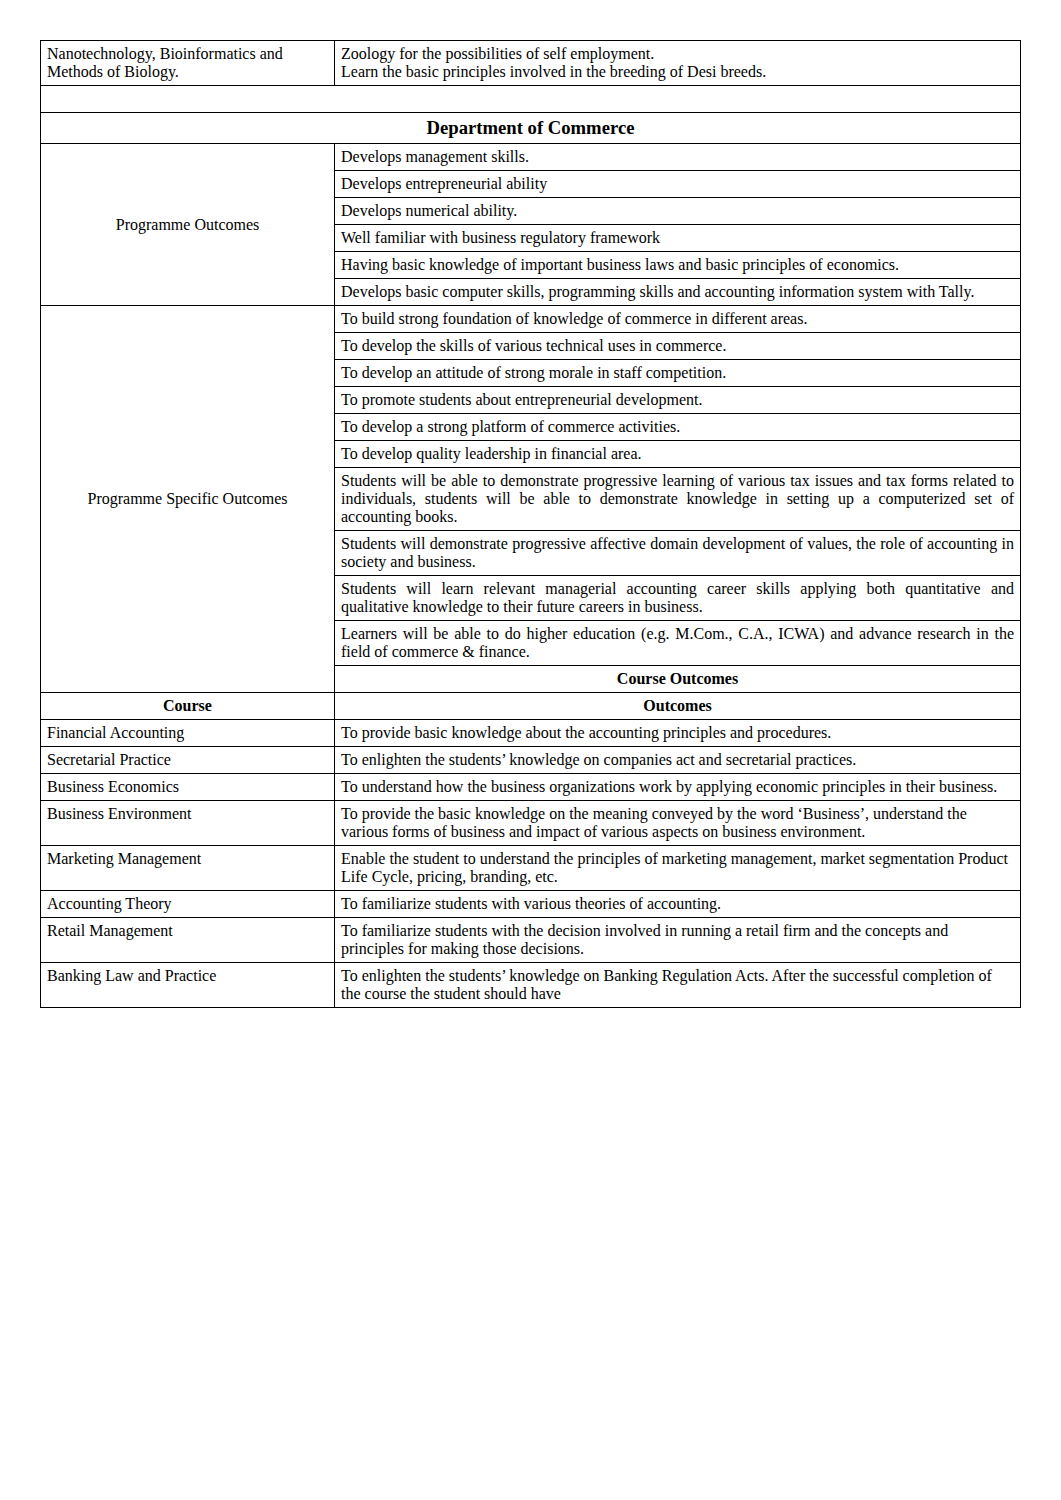| Nanotechnology, Bioinformatics and Methods of Biology. | Zoology for the possibilities of self employment. Learn the basic principles involved in the breeding of Desi breeds. |
| Department of Commerce |
| Programme Outcomes | Develops management skills. |
| Develops entrepreneurial ability |
| Develops numerical ability. |
| Well familiar with business regulatory framework |
| Having basic knowledge of important business laws and basic principles of economics. |
| Develops basic computer skills, programming skills and accounting information system with Tally. |
| Programme Specific Outcomes | To build strong foundation of knowledge of commerce in different areas. |
| To develop the skills of various technical uses in commerce. |
| To develop an attitude of strong morale in staff competition. |
| To promote students about entrepreneurial development. |
| To develop a strong platform of commerce activities. |
| To develop quality leadership in financial area. |
| Students will be able to demonstrate progressive learning of various tax issues and tax forms related to individuals, students will be able to demonstrate knowledge in setting up a computerized set of accounting books. |
| Students will demonstrate progressive affective domain development of values, the role of accounting in society and business. |
| Students will learn relevant managerial accounting career skills applying both quantitative and qualitative knowledge to their future careers in business. |
| Learners will be able to do higher education (e.g. M.Com., C.A., ICWA) and advance research in the field of commerce & finance. |
| Course Outcomes |
| Course | Outcomes |
| Financial Accounting | To provide basic knowledge about the accounting principles and procedures. |
| Secretarial Practice | To enlighten the students’ knowledge on companies act and secretarial practices. |
| Business Economics | To understand how the business organizations work by applying economic principles in their business. |
| Business Environment | To provide the basic knowledge on the meaning conveyed by the word ‘Business’, understand the various forms of business and impact of various aspects on business environment. |
| Marketing Management | Enable the student to understand the principles of marketing management, market segmentation Product Life Cycle, pricing, branding, etc. |
| Accounting Theory | To familiarize students with various theories of accounting. |
| Retail Management | To familiarize students with the decision involved in running a retail firm and the concepts and principles for making those decisions. |
| Banking Law and Practice | To enlighten the students’ knowledge on Banking Regulation Acts. After the successful completion of the course the student should have |